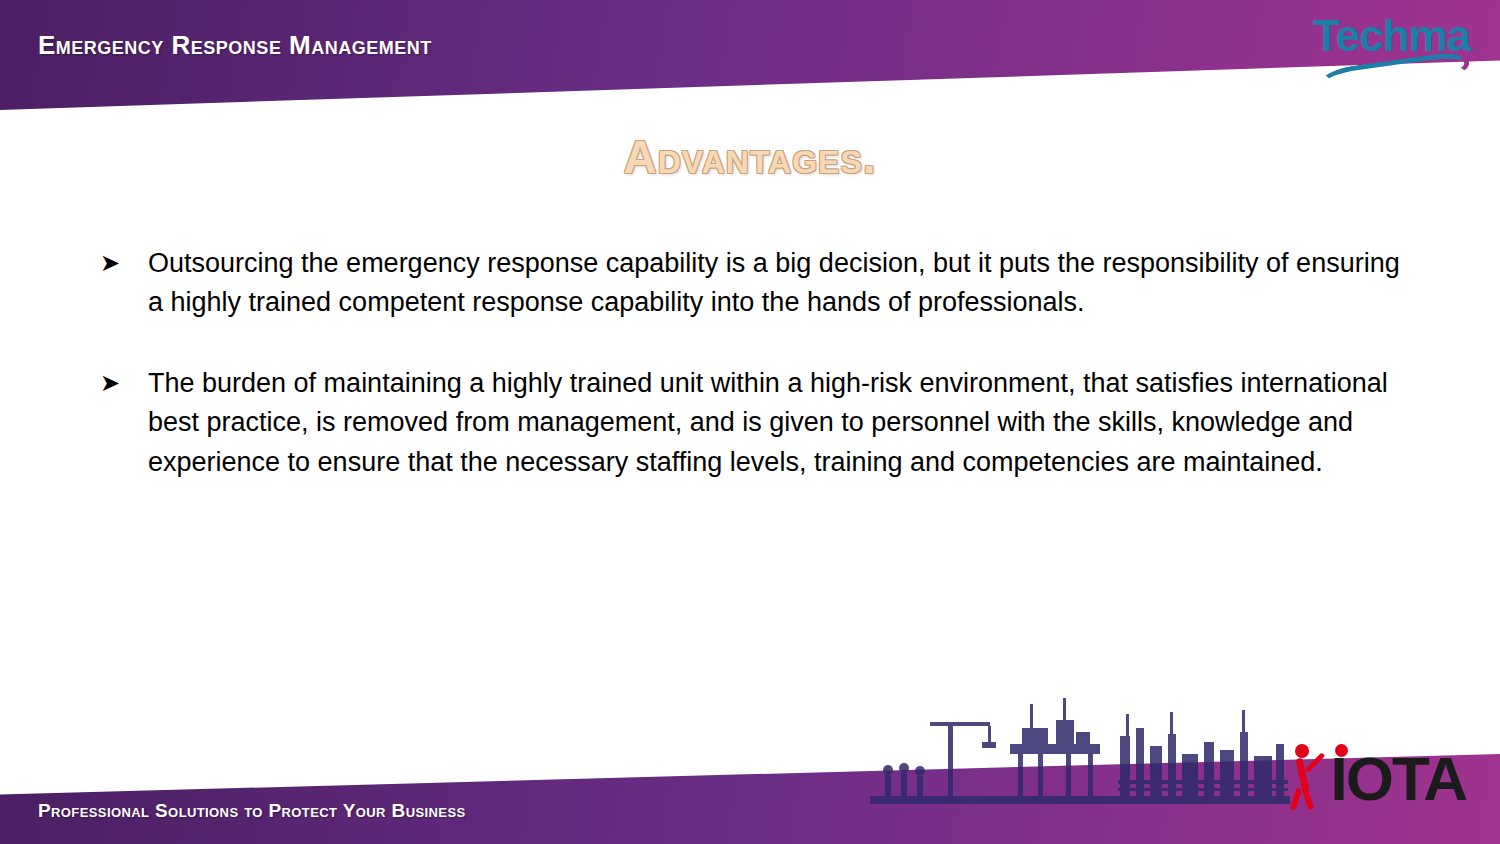Emergency Response Management
Techma
Advantages.
Outsourcing the emergency response capability is a big decision, but it puts the responsibility of ensuring a highly trained competent response capability into the hands of professionals.
The burden of maintaining a highly trained unit within a high-risk environment, that satisfies international best practice, is removed from management, and is given to personnel with the skills, knowledge and experience to ensure that the necessary staffing levels, training and competencies are maintained.
Professional Solutions to Protect Your Business
IOTA